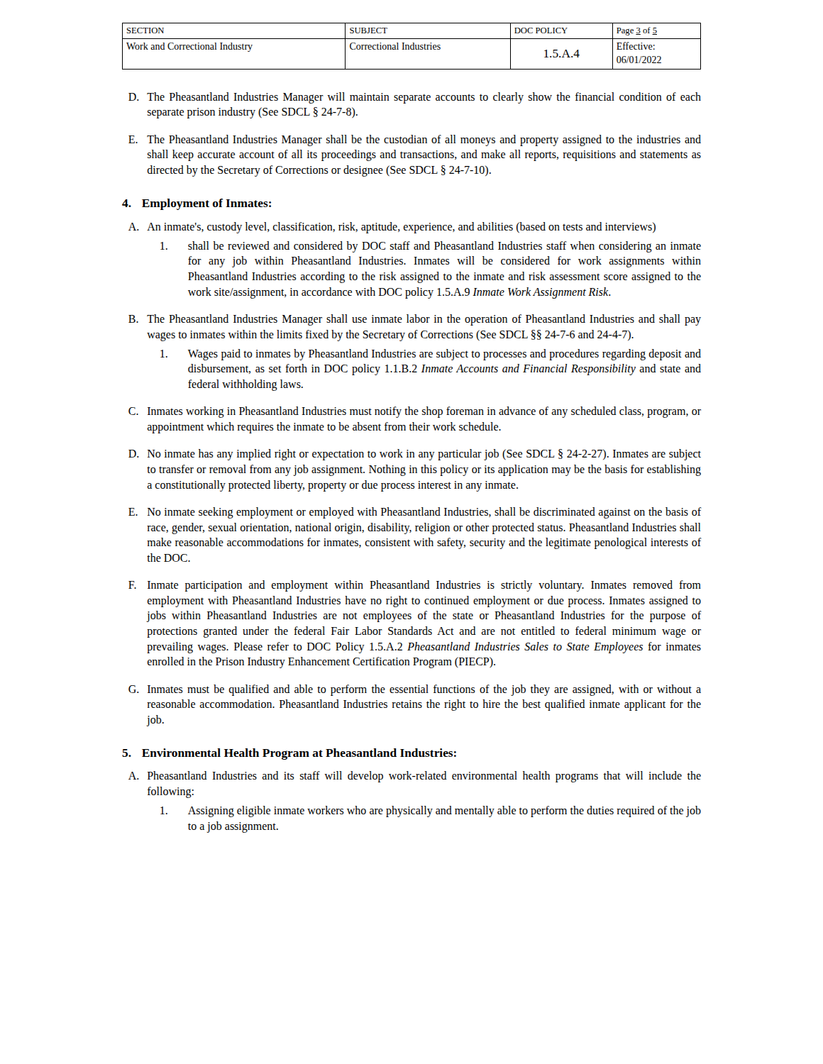| SECTION | SUBJECT | DOC POLICY | Page 3 of 5 |
| Work and Correctional Industry | Correctional Industries | 1.5.A.4 | Effective: 06/01/2022 |
D. The Pheasantland Industries Manager will maintain separate accounts to clearly show the financial condition of each separate prison industry (See SDCL § 24-7-8).
E. The Pheasantland Industries Manager shall be the custodian of all moneys and property assigned to the industries and shall keep accurate account of all its proceedings and transactions, and make all reports, requisitions and statements as directed by the Secretary of Corrections or designee (See SDCL § 24-7-10).
4. Employment of Inmates:
A. An inmate's, custody level, classification, risk, aptitude, experience, and abilities (based on tests and interviews)
1. shall be reviewed and considered by DOC staff and Pheasantland Industries staff when considering an inmate for any job within Pheasantland Industries. Inmates will be considered for work assignments within Pheasantland Industries according to the risk assigned to the inmate and risk assessment score assigned to the work site/assignment, in accordance with DOC policy 1.5.A.9 Inmate Work Assignment Risk.
B. The Pheasantland Industries Manager shall use inmate labor in the operation of Pheasantland Industries and shall pay wages to inmates within the limits fixed by the Secretary of Corrections (See SDCL §§ 24-7-6 and 24-4-7).
1. Wages paid to inmates by Pheasantland Industries are subject to processes and procedures regarding deposit and disbursement, as set forth in DOC policy 1.1.B.2 Inmate Accounts and Financial Responsibility and state and federal withholding laws.
C. Inmates working in Pheasantland Industries must notify the shop foreman in advance of any scheduled class, program, or appointment which requires the inmate to be absent from their work schedule.
D. No inmate has any implied right or expectation to work in any particular job (See SDCL § 24-2-27). Inmates are subject to transfer or removal from any job assignment. Nothing in this policy or its application may be the basis for establishing a constitutionally protected liberty, property or due process interest in any inmate.
E. No inmate seeking employment or employed with Pheasantland Industries, shall be discriminated against on the basis of race, gender, sexual orientation, national origin, disability, religion or other protected status. Pheasantland Industries shall make reasonable accommodations for inmates, consistent with safety, security and the legitimate penological interests of the DOC.
F. Inmate participation and employment within Pheasantland Industries is strictly voluntary. Inmates removed from employment with Pheasantland Industries have no right to continued employment or due process. Inmates assigned to jobs within Pheasantland Industries are not employees of the state or Pheasantland Industries for the purpose of protections granted under the federal Fair Labor Standards Act and are not entitled to federal minimum wage or prevailing wages. Please refer to DOC Policy 1.5.A.2 Pheasantland Industries Sales to State Employees for inmates enrolled in the Prison Industry Enhancement Certification Program (PIECP).
G. Inmates must be qualified and able to perform the essential functions of the job they are assigned, with or without a reasonable accommodation. Pheasantland Industries retains the right to hire the best qualified inmate applicant for the job.
5. Environmental Health Program at Pheasantland Industries:
A. Pheasantland Industries and its staff will develop work-related environmental health programs that will include the following:
1. Assigning eligible inmate workers who are physically and mentally able to perform the duties required of the job to a job assignment.